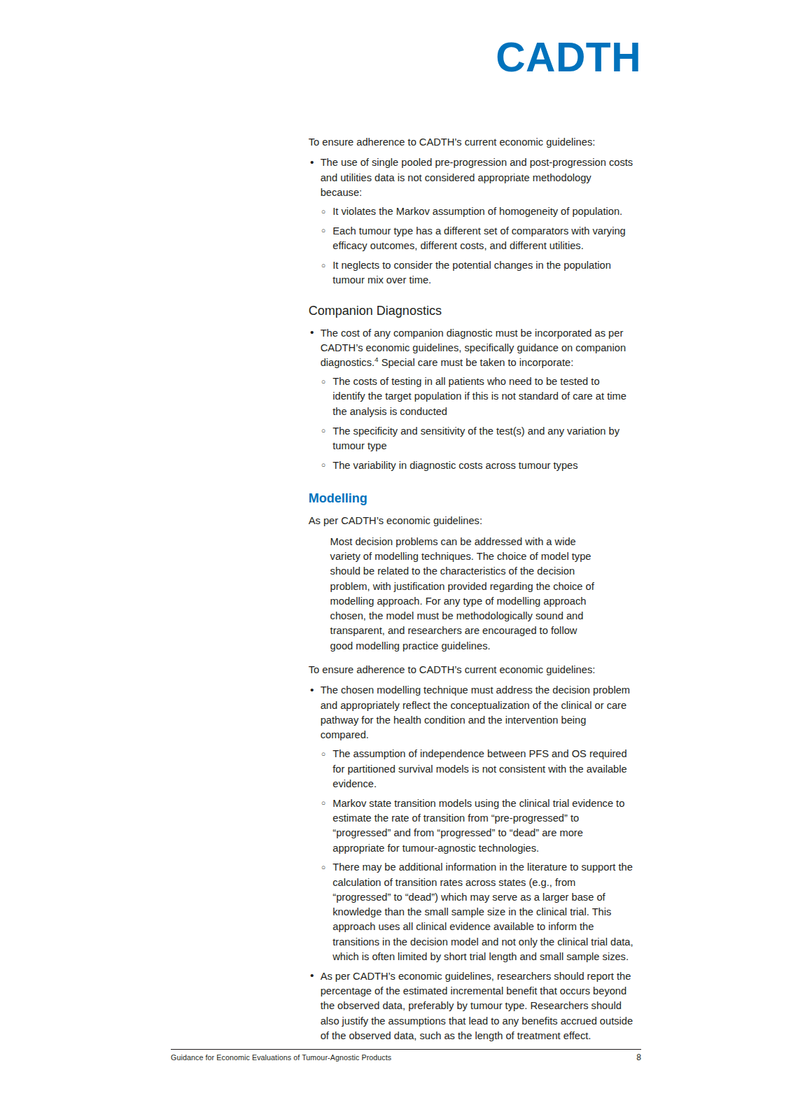CADTH
To ensure adherence to CADTH’s current economic guidelines:
The use of single pooled pre-progression and post-progression costs and utilities data is not considered appropriate methodology because:
It violates the Markov assumption of homogeneity of population.
Each tumour type has a different set of comparators with varying efficacy outcomes, different costs, and different utilities.
It neglects to consider the potential changes in the population tumour mix over time.
Companion Diagnostics
The cost of any companion diagnostic must be incorporated as per CADTH’s economic guidelines, specifically guidance on companion diagnostics.4 Special care must be taken to incorporate:
The costs of testing in all patients who need to be tested to identify the target population if this is not standard of care at time the analysis is conducted
The specificity and sensitivity of the test(s) and any variation by tumour type
The variability in diagnostic costs across tumour types
Modelling
As per CADTH’s economic guidelines:
Most decision problems can be addressed with a wide variety of modelling techniques. The choice of model type should be related to the characteristics of the decision problem, with justification provided regarding the choice of modelling approach. For any type of modelling approach chosen, the model must be methodologically sound and transparent, and researchers are encouraged to follow good modelling practice guidelines.
To ensure adherence to CADTH’s current economic guidelines:
The chosen modelling technique must address the decision problem and appropriately reflect the conceptualization of the clinical or care pathway for the health condition and the intervention being compared.
The assumption of independence between PFS and OS required for partitioned survival models is not consistent with the available evidence.
Markov state transition models using the clinical trial evidence to estimate the rate of transition from “pre-progressed” to “progressed” and from “progressed” to “dead” are more appropriate for tumour-agnostic technologies.
There may be additional information in the literature to support the calculation of transition rates across states (e.g., from “progressed” to “dead”) which may serve as a larger base of knowledge than the small sample size in the clinical trial. This approach uses all clinical evidence available to inform the transitions in the decision model and not only the clinical trial data, which is often limited by short trial length and small sample sizes.
As per CADTH’s economic guidelines, researchers should report the percentage of the estimated incremental benefit that occurs beyond the observed data, preferably by tumour type. Researchers should also justify the assumptions that lead to any benefits accrued outside of the observed data, such as the length of treatment effect.
Guidance for Economic Evaluations of Tumour-Agnostic Products 8